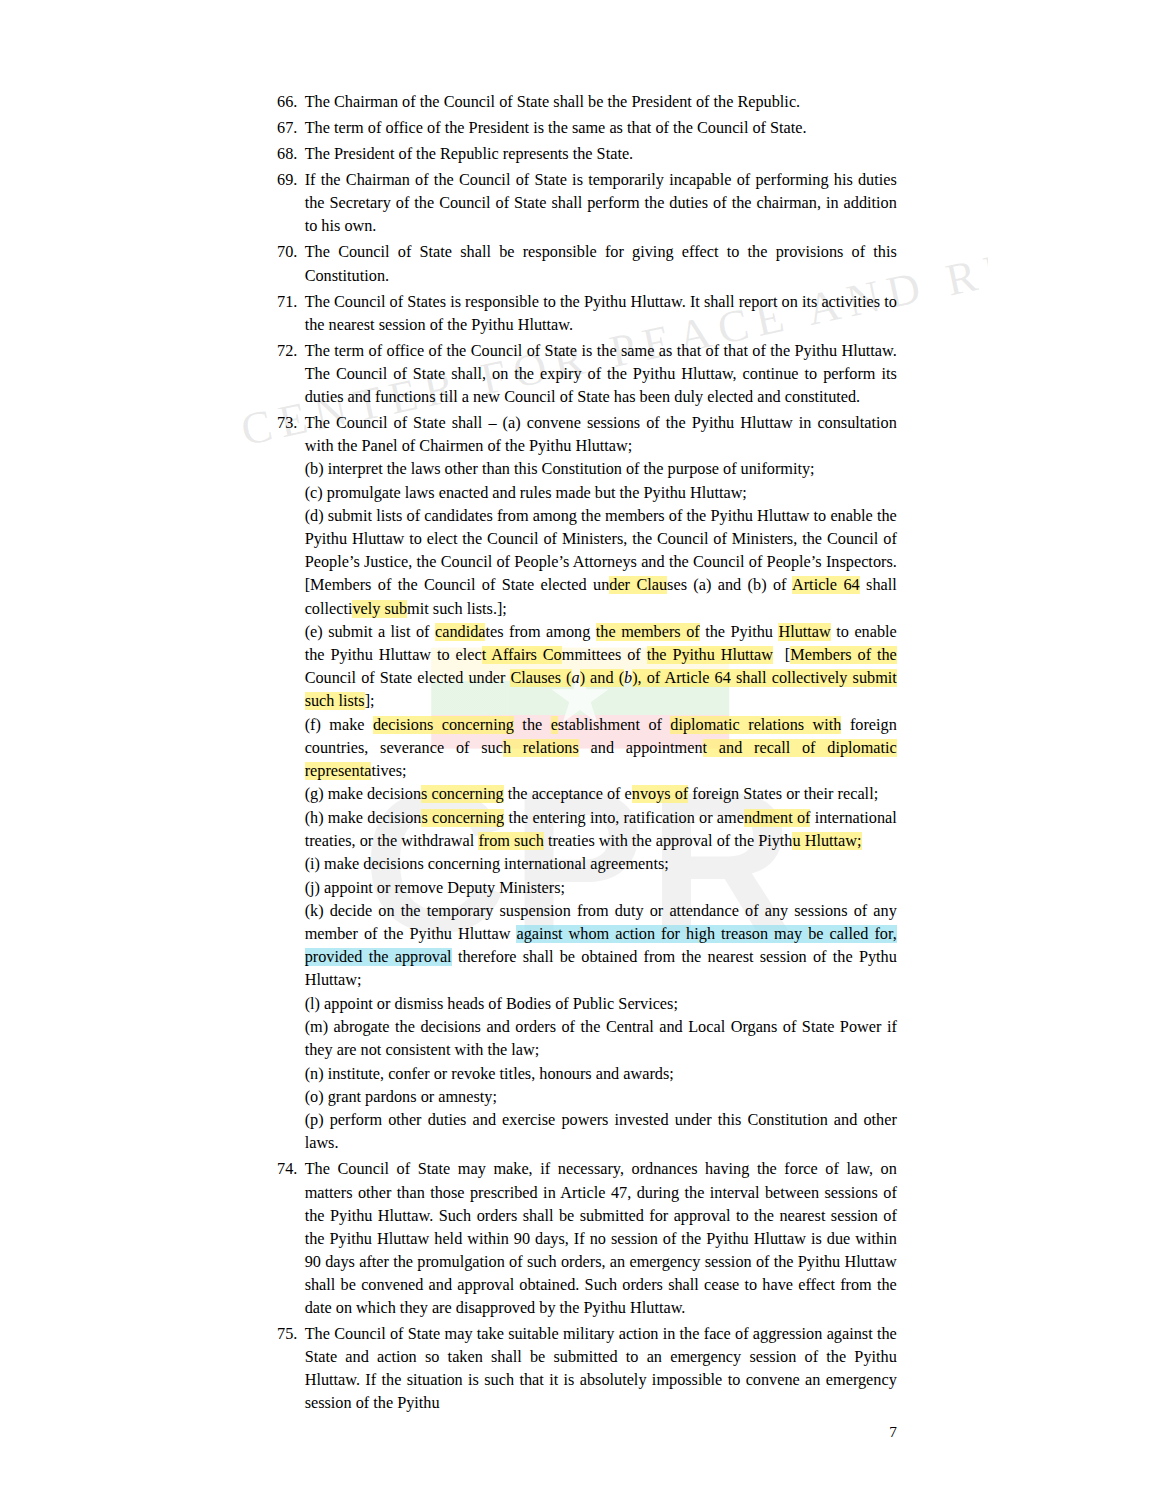CENTER FOR PEACE AND RECONCILIATION
CPR
66. The Chairman of the Council of State shall be the President of the Republic.
67. The term of office of the President is the same as that of the Council of State.
68. The President of the Republic represents the State.
69. If the Chairman of the Council of State is temporarily incapable of performing his duties the Secretary of the Council of State shall perform the duties of the chairman, in addition to his own.
70. The Council of State shall be responsible for giving effect to the provisions of this Constitution.
71. The Council of States is responsible to the Pyithu Hluttaw. It shall report on its activities to the nearest session of the Pyithu Hluttaw.
72. The term of office of the Council of State is the same as that of that of the Pyithu Hluttaw. The Council of State shall, on the expiry of the Pyithu Hluttaw, continue to perform its duties and functions till a new Council of State has been duly elected and constituted.
73. The Council of State shall – (a) convene sessions of the Pyithu Hluttaw in consultation with the Panel of Chairmen of the Pyithu Hluttaw; (b) interpret the laws other than this Constitution of the purpose of uniformity; (c) promulgate laws enacted and rules made but the Pyithu Hluttaw; (d) submit lists of candidates from among the members of the Pyithu Hluttaw to enable the Pyithu Hluttaw to elect the Council of Ministers, the Council of Ministers, the Council of People’s Justice, the Council of People’s Attorneys and the Council of People’s Inspectors. [Members of the Council of State elected under Clauses (a) and (b) of Article 64 shall collectively submit such lists.]; (e) submit a list of candidates from among the members of the Pyithu Hluttaw to enable the Pyithu Hluttaw to elect Affairs Committees of the Pyithu Hluttaw [Members of the Council of State elected under Clauses (a) and (b), of Article 64 shall collectively submit such lists]; (f) make decisions concerning the establishment of diplomatic relations with foreign countries, severance of such relations and appointment and recall of diplomatic representatives; (g) make decisions concerning the acceptance of envoys of foreign States or their recall; (h) make decisions concerning the entering into, ratification or amendment of international treaties, or the withdrawal from such treaties with the approval of the Piythu Hluttaw; (i) make decisions concerning international agreements; (j) appoint or remove Deputy Ministers; (k) decide on the temporary suspension from duty or attendance of any sessions of any member of the Pyithu Hluttaw against whom action for high treason may be called for, provided the approval therefore shall be obtained from the nearest session of the Pythu Hluttaw; (l) appoint or dismiss heads of Bodies of Public Services; (m) abrogate the decisions and orders of the Central and Local Organs of State Power if they are not consistent with the law; (n) institute, confer or revoke titles, honours and awards; (o) grant pardons or amnesty; (p) perform other duties and exercise powers invested under this Constitution and other laws.
74. The Council of State may make, if necessary, ordnances having the force of law, on matters other than those prescribed in Article 47, during the interval between sessions of the Pyithu Hluttaw. Such orders shall be submitted for approval to the nearest session of the Pyithu Hluttaw held within 90 days, If no session of the Pyithu Hluttaw is due within 90 days after the promulgation of such orders, an emergency session of the Pyithu Hluttaw shall be convened and approval obtained. Such orders shall cease to have effect from the date on which they are disapproved by the Pyithu Hluttaw.
75. The Council of State may take suitable military action in the face of aggression against the State and action so taken shall be submitted to an emergency session of the Pyithu Hluttaw. If the situation is such that it is absolutely impossible to convene an emergency session of the Pyithu
7